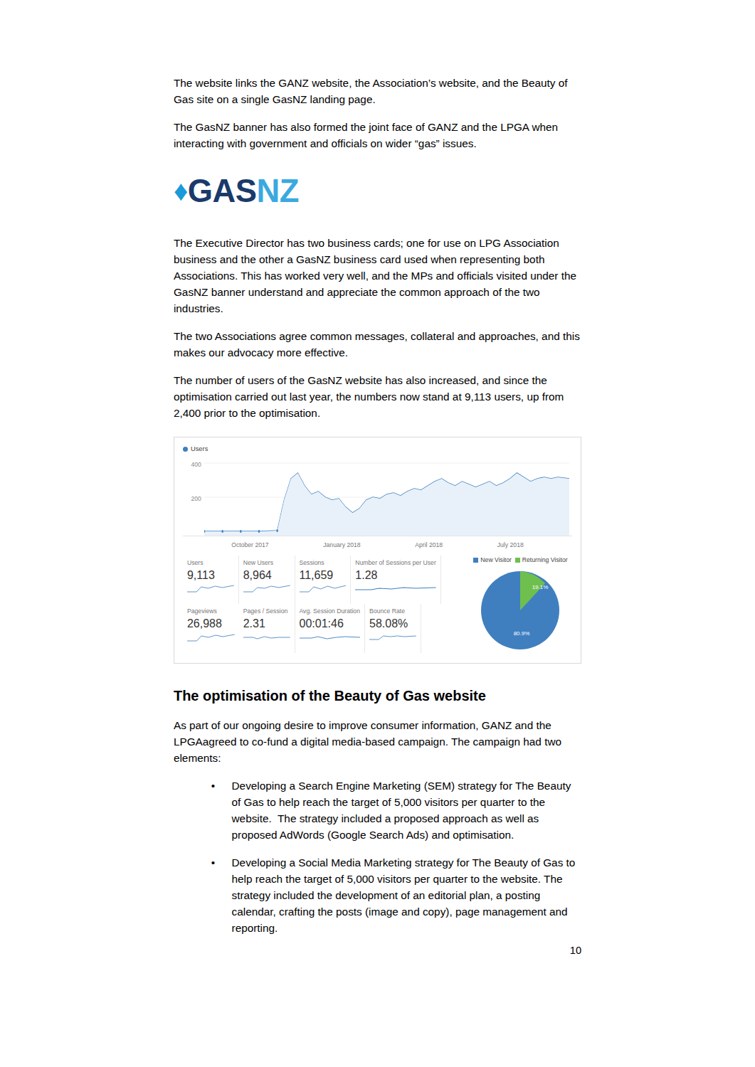The website links the GANZ website, the Association’s website, and the Beauty of Gas site on a single GasNZ landing page.
The GasNZ banner has also formed the joint face of GANZ and the LPGA when interacting with government and officials on wider “gas” issues.
♦GAS NZ
The Executive Director has two business cards; one for use on LPG Association business and the other a GasNZ business card used when representing both Associations. This has worked very well, and the MPs and officials visited under the GasNZ banner understand and appreciate the common approach of the two industries.
The two Associations agree common messages, collateral and approaches, and this makes our advocacy more effective.
The number of users of the GasNZ website has also increased, and since the optimisation carried out last year, the numbers now stand at 9,113 users, up from 2,400 prior to the optimisation.
Users
400 200
October 2017 January 2018 April 2018 July 2018
Users
9,113
New Users
8,964
Sessions
11,659
Number of Sessions per User
1.28
Pageviews
26,988
Pages / Session
2.31
Avg. Session Duration
00:01:46
Bounce Rate
58.08%
New Visitor Returning Visitor
19.1% 80.9%
The optimisation of the Beauty of Gas website
As part of our ongoing desire to improve consumer information, GANZ and the LPGAagreed to co-fund a digital media-based campaign. The campaign had two elements:
Developing a Search Engine Marketing (SEM) strategy for The Beauty of Gas to help reach the target of 5,000 visitors per quarter to the website. The strategy included a proposed approach as well as proposed AdWords (Google Search Ads) and optimisation.
Developing a Social Media Marketing strategy for The Beauty of Gas to help reach the target of 5,000 visitors per quarter to the website. The strategy included the development of an editorial plan, a posting calendar, crafting the posts (image and copy), page management and reporting.
10